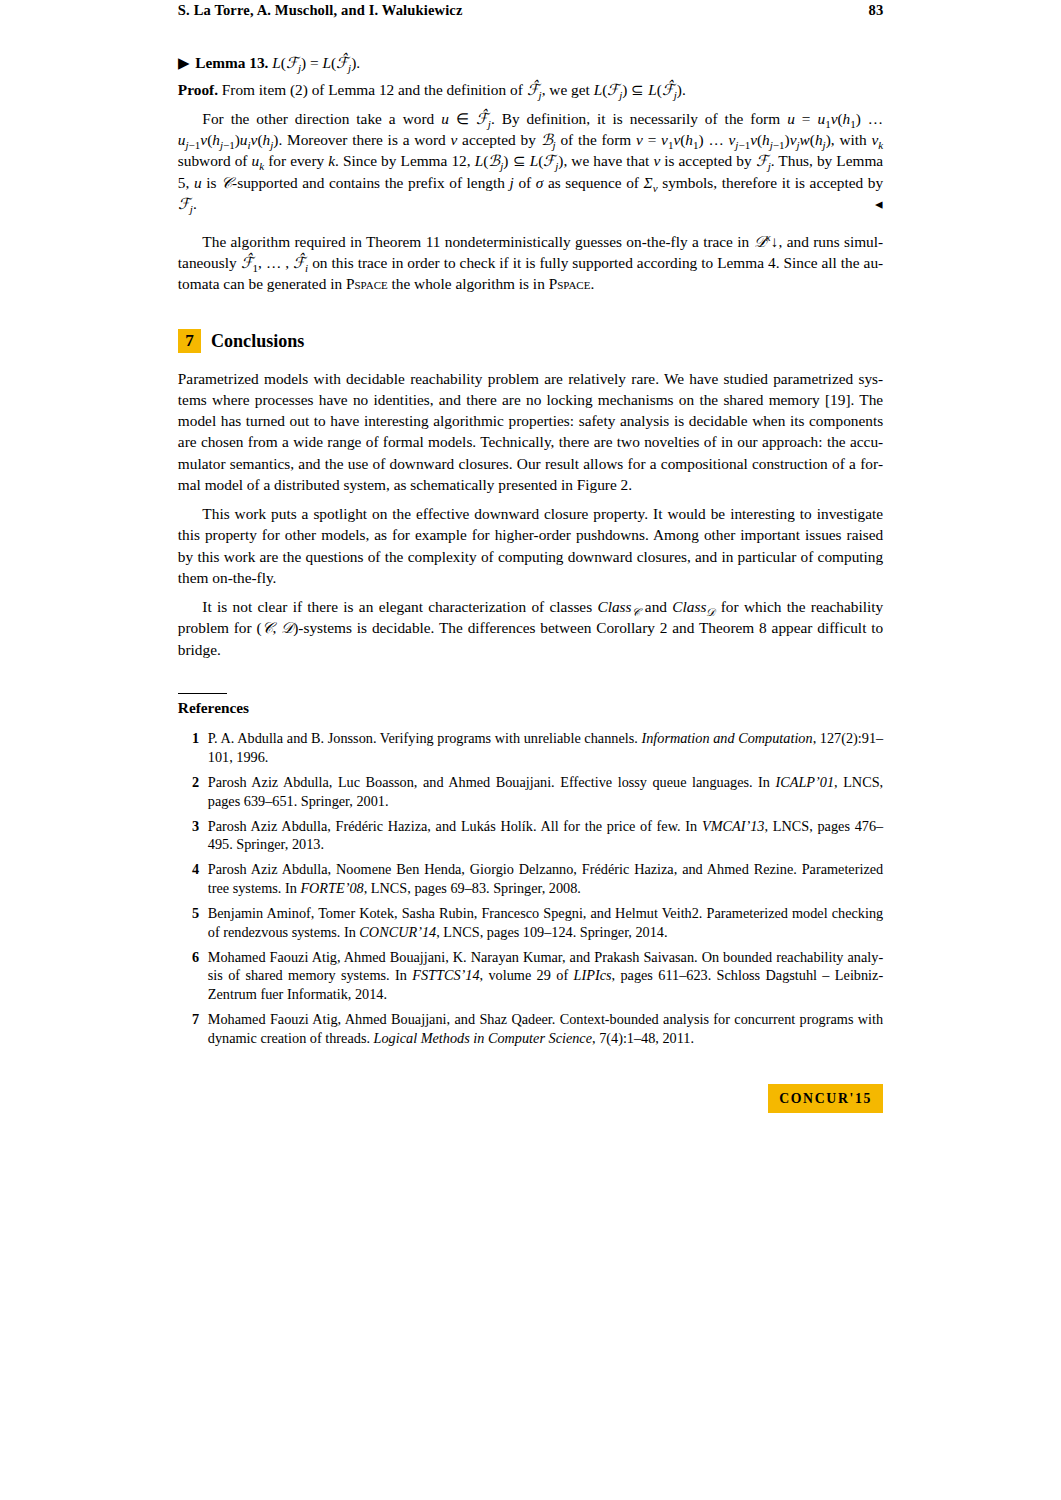S. La Torre, A. Muscholl, and I. Walukiewicz 83
▶Lemma 13. L(ℱj) = L(ℱ̂j).
Proof. From item (2) of Lemma 12 and the definition of ℱ̂j, we get L(ℱj) ⊆ L(ℱ̂j).
For the other direction take a word u ∈ ℱ̂j. By definition, it is necessarily of the form u = u1ν(h1) … uj−1ν(hj−1)uiν(hj). Moreover there is a word v accepted by ℬj of the form v = v1ν(h1) … vj−1ν(hj−1)vjw(hj), with vk subword of uk for every k. Since by Lemma 12, L(ℬj) ⊆ L(ℱj), we have that v is accepted by ℱj. Thus, by Lemma 5, u is 𝒞-supported and contains the prefix of length j of σ as sequence of Σν symbols, therefore it is accepted by ℱj. ◂
The algorithm required in Theorem 11 nondeterministically guesses on-the-fly a trace in 𝒟κ↓, and runs simultaneously ℱ̂1, … , ℱ̂i on this trace in order to check if it is fully supported according to Lemma 4. Since all the automata can be generated in Pspace the whole algorithm is in Pspace.
7 Conclusions
Parametrized models with decidable reachability problem are relatively rare. We have studied parametrized systems where processes have no identities, and there are no locking mechanisms on the shared memory [19]. The model has turned out to have interesting algorithmic properties: safety analysis is decidable when its components are chosen from a wide range of formal models. Technically, there are two novelties of in our approach: the accumulator semantics, and the use of downward closures. Our result allows for a compositional construction of a formal model of a distributed system, as schematically presented in Figure 2.
This work puts a spotlight on the effective downward closure property. It would be interesting to investigate this property for other models, as for example for higher-order pushdowns. Among other important issues raised by this work are the questions of the complexity of computing downward closures, and in particular of computing them on-the-fly.
It is not clear if there is an elegant characterization of classes Class𝒞 and Class𝒟 for which the reachability problem for (𝒞, 𝒟)-systems is decidable. The differences between Corollary 2 and Theorem 8 appear difficult to bridge.
References
P. A. Abdulla and B. Jonsson. Verifying programs with unreliable channels. Information and Computation, 127(2):91–101, 1996.
Parosh Aziz Abdulla, Luc Boasson, and Ahmed Bouajjani. Effective lossy queue languages. In ICALP’01, LNCS, pages 639–651. Springer, 2001.
Parosh Aziz Abdulla, Frédéric Haziza, and Lukás Holík. All for the price of few. In VMCAI’13, LNCS, pages 476–495. Springer, 2013.
Parosh Aziz Abdulla, Noomene Ben Henda, Giorgio Delzanno, Frédéric Haziza, and Ahmed Rezine. Parameterized tree systems. In FORTE’08, LNCS, pages 69–83. Springer, 2008.
Benjamin Aminof, Tomer Kotek, Sasha Rubin, Francesco Spegni, and Helmut Veith2. Parameterized model checking of rendezvous systems. In CONCUR’14, LNCS, pages 109–124. Springer, 2014.
Mohamed Faouzi Atig, Ahmed Bouajjani, K. Narayan Kumar, and Prakash Saivasan. On bounded reachability analysis of shared memory systems. In FSTTCS’14, volume 29 of LIPIcs, pages 611–623. Schloss Dagstuhl – Leibniz-Zentrum fuer Informatik, 2014.
Mohamed Faouzi Atig, Ahmed Bouajjani, and Shaz Qadeer. Context-bounded analysis for concurrent programs with dynamic creation of threads. Logical Methods in Computer Science, 7(4):1–48, 2011.
CONCUR'15